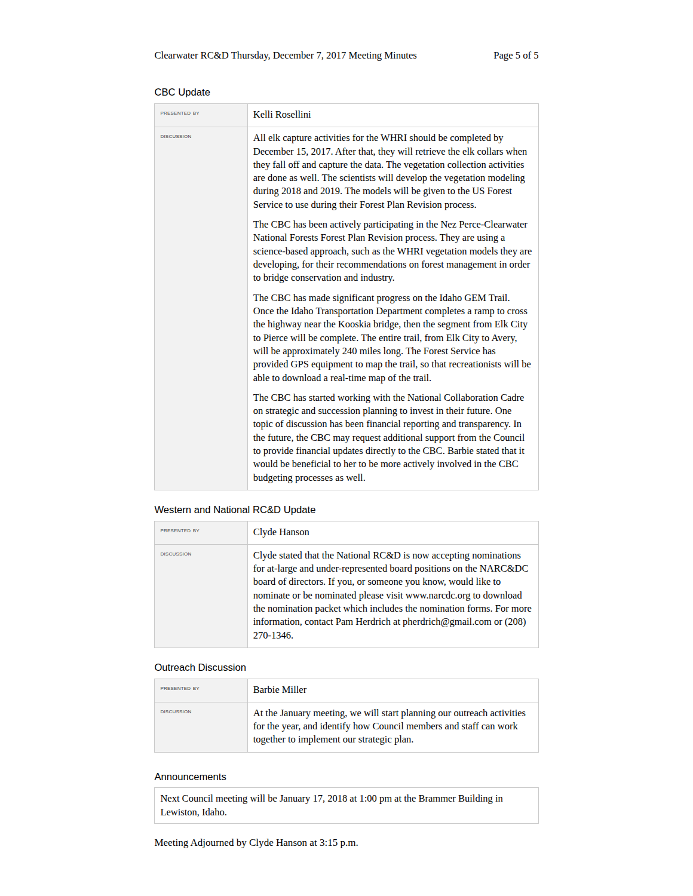Clearwater RC&D Thursday, December 7, 2017 Meeting Minutes
Page 5 of 5
CBC Update
| Presented by | Kelli Rosellini |
| Discussion | All elk capture activities for the WHRI should be completed by December 15, 2017. After that, they will retrieve the elk collars when they fall off and capture the data. The vegetation collection activities are done as well. The scientists will develop the vegetation modeling during 2018 and 2019. The models will be given to the US Forest Service to use during their Forest Plan Revision process. The CBC has been actively participating in the Nez Perce-Clearwater National Forests Forest Plan Revision process. They are using a science-based approach, such as the WHRI vegetation models they are developing, for their recommendations on forest management in order to bridge conservation and industry. The CBC has made significant progress on the Idaho GEM Trail. Once the Idaho Transportation Department completes a ramp to cross the highway near the Kooskia bridge, then the segment from Elk City to Pierce will be complete. The entire trail, from Elk City to Avery, will be approximately 240 miles long. The Forest Service has provided GPS equipment to map the trail, so that recreationists will be able to download a real-time map of the trail. The CBC has started working with the National Collaboration Cadre on strategic and succession planning to invest in their future. One topic of discussion has been financial reporting and transparency. In the future, the CBC may request additional support from the Council to provide financial updates directly to the CBC. Barbie stated that it would be beneficial to her to be more actively involved in the CBC budgeting processes as well. |
Western and National RC&D Update
| Presented by | Clyde Hanson |
| Discussion | Clyde stated that the National RC&D is now accepting nominations for at-large and under-represented board positions on the NARC&DC board of directors. If you, or someone you know, would like to nominate or be nominated please visit www.narcdc.org to download the nomination packet which includes the nomination forms. For more information, contact Pam Herdrich at pherdrich@gmail.com or (208) 270-1346. |
Outreach Discussion
| Presented by | Barbie Miller |
| Discussion | At the January meeting, we will start planning our outreach activities for the year, and identify how Council members and staff can work together to implement our strategic plan. |
Announcements
| Next Council meeting will be January 17, 2018 at 1:00 pm at the Brammer Building in Lewiston, Idaho. |
Meeting Adjourned by Clyde Hanson at 3:15 p.m.